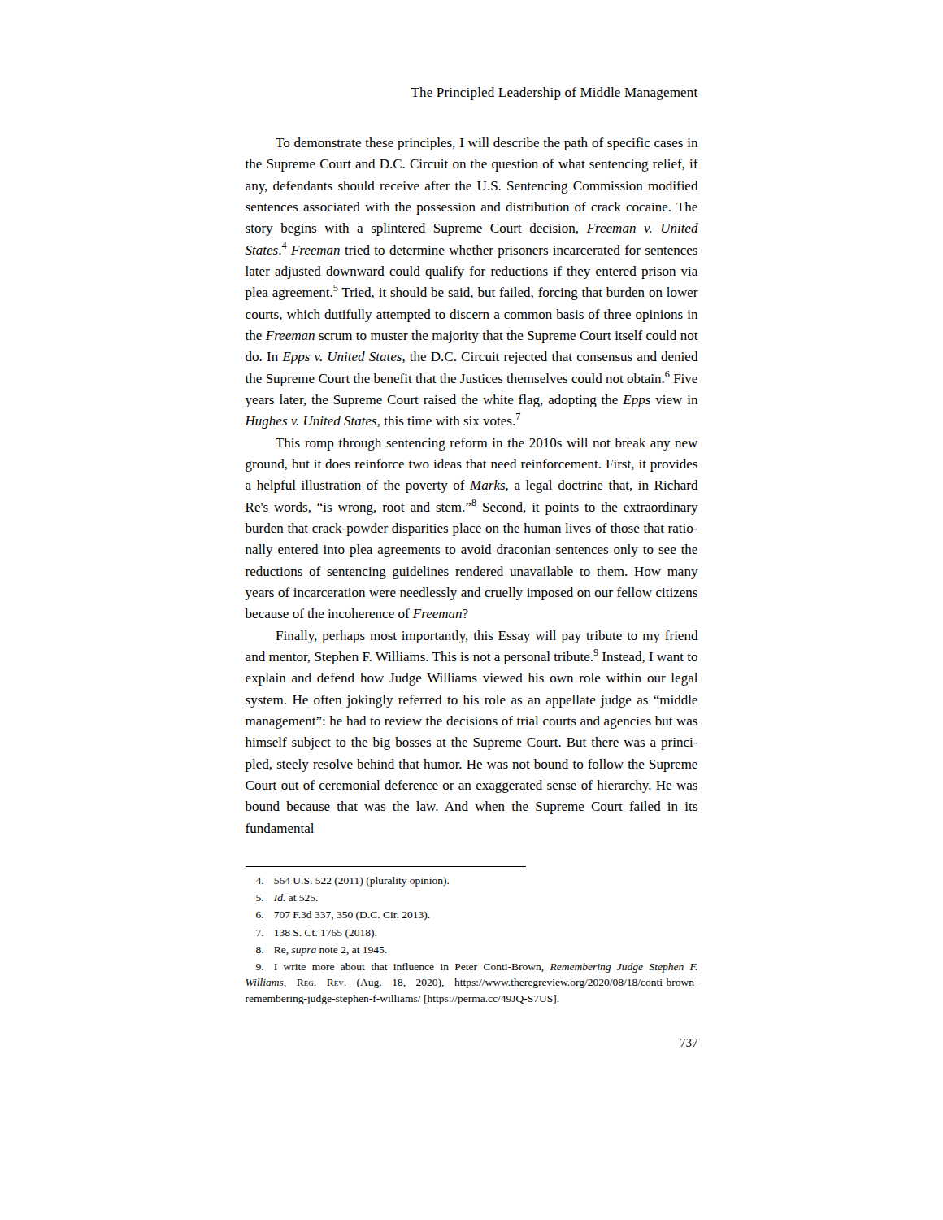The Principled Leadership of Middle Management
To demonstrate these principles, I will describe the path of specific cases in the Supreme Court and D.C. Circuit on the question of what sentencing relief, if any, defendants should receive after the U.S. Sentencing Commission modified sentences associated with the possession and distribution of crack cocaine. The story begins with a splintered Supreme Court decision, Freeman v. United States.4 Freeman tried to determine whether prisoners incarcerated for sentences later adjusted downward could qualify for reductions if they entered prison via plea agreement.5 Tried, it should be said, but failed, forcing that burden on lower courts, which dutifully attempted to discern a common basis of three opinions in the Freeman scrum to muster the majority that the Supreme Court itself could not do. In Epps v. United States, the D.C. Circuit rejected that consensus and denied the Supreme Court the benefit that the Justices themselves could not obtain.6 Five years later, the Supreme Court raised the white flag, adopting the Epps view in Hughes v. United States, this time with six votes.7
This romp through sentencing reform in the 2010s will not break any new ground, but it does reinforce two ideas that need reinforcement. First, it provides a helpful illustration of the poverty of Marks, a legal doctrine that, in Richard Re's words, “is wrong, root and stem.”8 Second, it points to the extraordinary burden that crack-powder disparities place on the human lives of those that rationally entered into plea agreements to avoid draconian sentences only to see the reductions of sentencing guidelines rendered unavailable to them. How many years of incarceration were needlessly and cruelly imposed on our fellow citizens because of the incoherence of Freeman?
Finally, perhaps most importantly, this Essay will pay tribute to my friend and mentor, Stephen F. Williams. This is not a personal tribute.9 Instead, I want to explain and defend how Judge Williams viewed his own role within our legal system. He often jokingly referred to his role as an appellate judge as “middle management”: he had to review the decisions of trial courts and agencies but was himself subject to the big bosses at the Supreme Court. But there was a principled, steely resolve behind that humor. He was not bound to follow the Supreme Court out of ceremonial deference or an exaggerated sense of hierarchy. He was bound because that was the law. And when the Supreme Court failed in its fundamental
4. 564 U.S. 522 (2011) (plurality opinion).
5. Id. at 525.
6. 707 F.3d 337, 350 (D.C. Cir. 2013).
7. 138 S. Ct. 1765 (2018).
8. Re, supra note 2, at 1945.
9. I write more about that influence in Peter Conti-Brown, Remembering Judge Stephen F. Williams, Reg. Rev. (Aug. 18, 2020), https://www.theregreview.org/2020/08/18/conti-brown-remembering-judge-stephen-f-williams/ [https://perma.cc/49JQ-S7US].
737